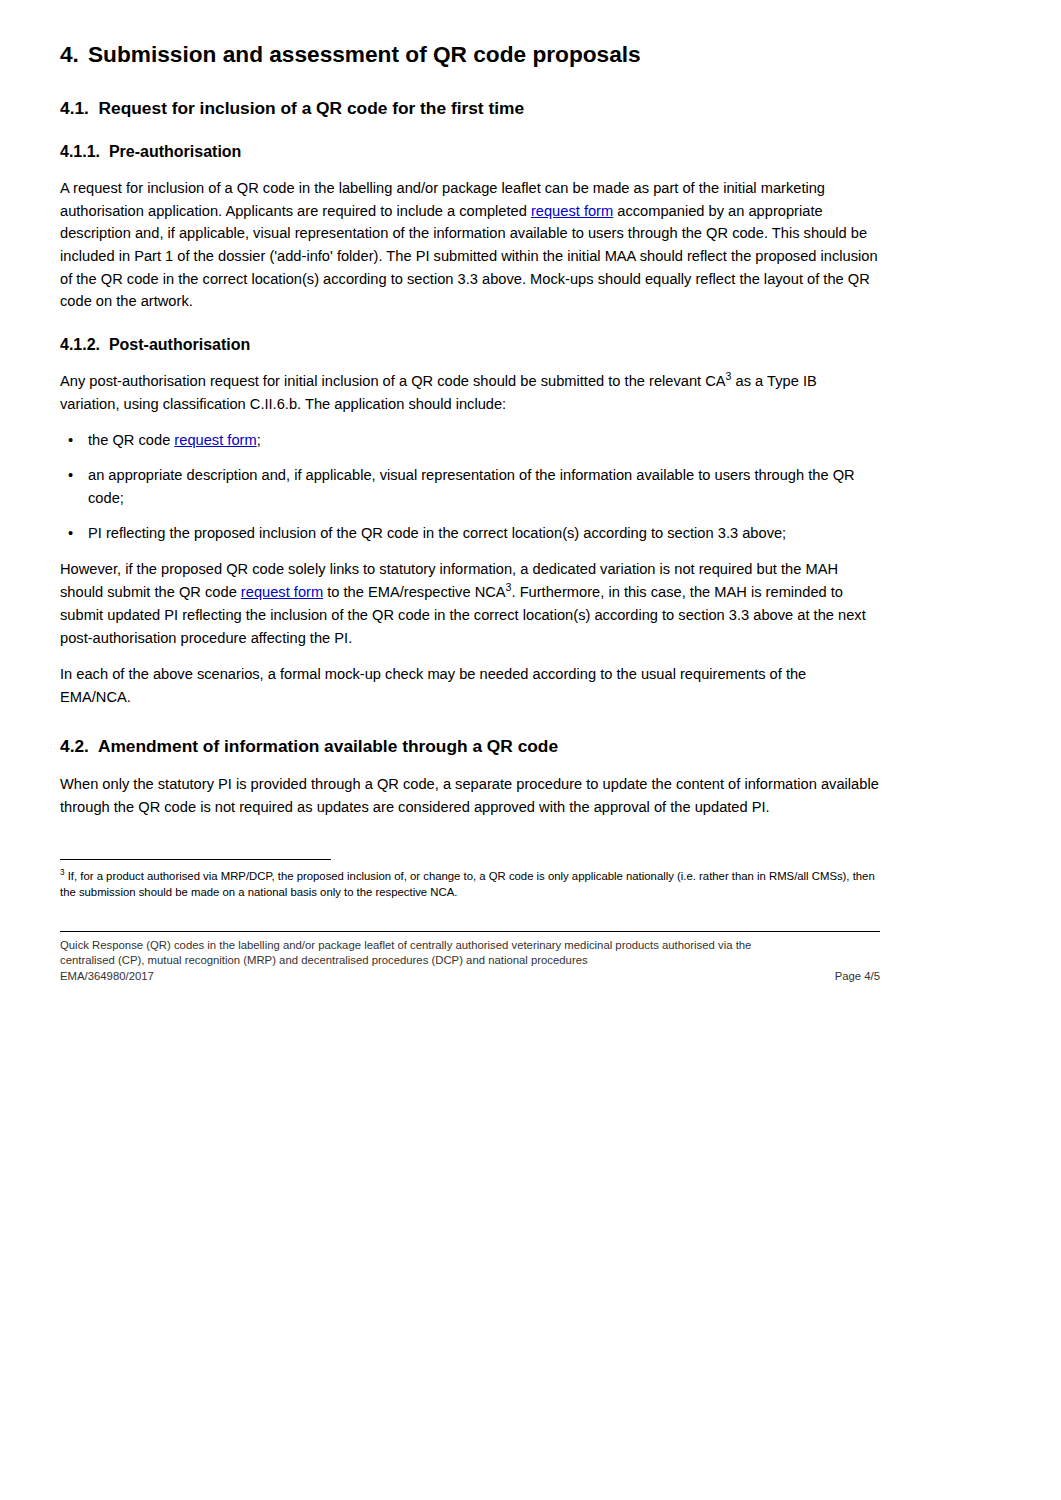4. Submission and assessment of QR code proposals
4.1. Request for inclusion of a QR code for the first time
4.1.1. Pre-authorisation
A request for inclusion of a QR code in the labelling and/or package leaflet can be made as part of the initial marketing authorisation application. Applicants are required to include a completed request form accompanied by an appropriate description and, if applicable, visual representation of the information available to users through the QR code. This should be included in Part 1 of the dossier ('add-info' folder). The PI submitted within the initial MAA should reflect the proposed inclusion of the QR code in the correct location(s) according to section 3.3 above. Mock-ups should equally reflect the layout of the QR code on the artwork.
4.1.2. Post-authorisation
Any post-authorisation request for initial inclusion of a QR code should be submitted to the relevant CA3 as a Type IB variation, using classification C.II.6.b. The application should include:
the QR code request form;
an appropriate description and, if applicable, visual representation of the information available to users through the QR code;
PI reflecting the proposed inclusion of the QR code in the correct location(s) according to section 3.3 above;
However, if the proposed QR code solely links to statutory information, a dedicated variation is not required but the MAH should submit the QR code request form to the EMA/respective NCA3. Furthermore, in this case, the MAH is reminded to submit updated PI reflecting the inclusion of the QR code in the correct location(s) according to section 3.3 above at the next post-authorisation procedure affecting the PI.
In each of the above scenarios, a formal mock-up check may be needed according to the usual requirements of the EMA/NCA.
4.2. Amendment of information available through a QR code
When only the statutory PI is provided through a QR code, a separate procedure to update the content of information available through the QR code is not required as updates are considered approved with the approval of the updated PI.
3 If, for a product authorised via MRP/DCP, the proposed inclusion of, or change to, a QR code is only applicable nationally (i.e. rather than in RMS/all CMSs), then the submission should be made on a national basis only to the respective NCA.
Quick Response (QR) codes in the labelling and/or package leaflet of centrally authorised veterinary medicinal products authorised via the centralised (CP), mutual recognition (MRP) and decentralised procedures (DCP) and national procedures
EMA/364980/2017
Page 4/5